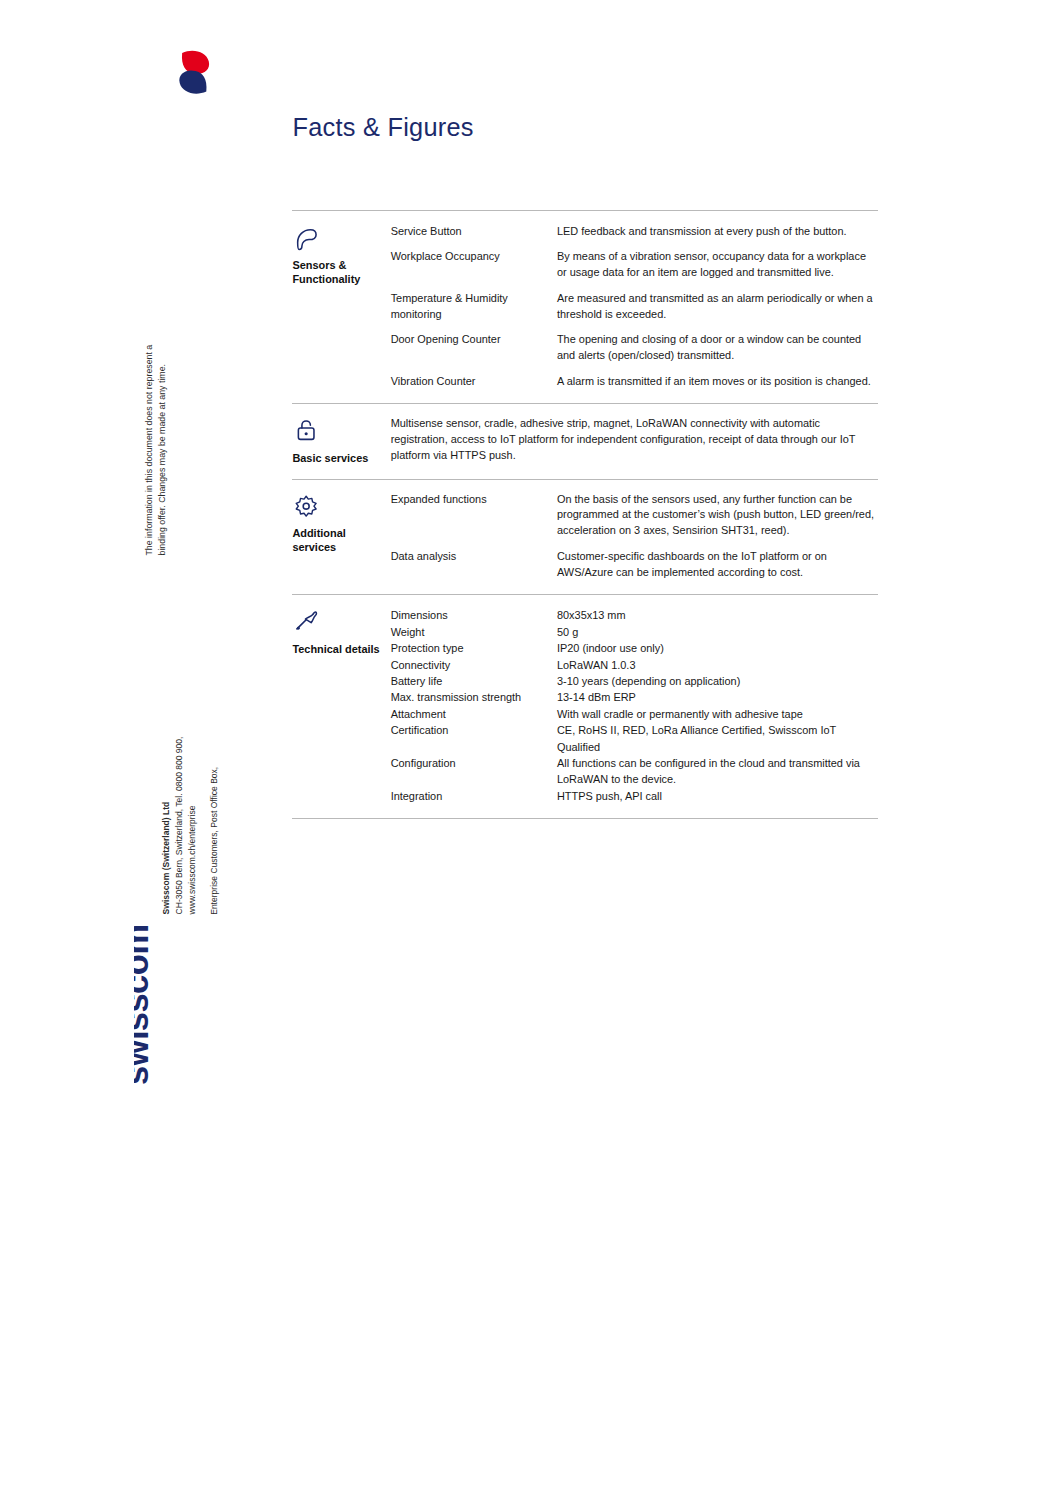The information in this document does not represent a
binding offer. Changes may be made at any time.
Swisscom (Switzerland) Ltd
CH-3050 Bern, Switzerland, Tel. 0800 800 900,
www.swisscom.ch/enterprise
Enterprise Customers, Post Office Box,
swisscom
Facts & Figures
| Sensors & Functionality | / Service Button / LED feedback and transmission at every push of the button. / / Workplace Occupancy / By means of a vibration sensor, occupancy data for a workplace or usage data for an item are logged and transmitted live. / / Temperature & Humidity monitoring / Are measured and transmitted as an alarm periodically or when a threshold is exceeded. / / Door Opening Counter / The opening and closing of a door or a window can be counted and alerts (open/closed) transmitted. / / Vibration Counter / A alarm is transmitted if an item moves or its position is changed. / |
| Basic services | Multisense sensor, cradle, adhesive strip, magnet, LoRaWAN connectivity with automatic registration, access to IoT platform for independent configuration, receipt of data through our IoT platform via HTTPS push. |
| Additional services | / Expanded functions / On the basis of the sensors used, any further function can be programmed at the customer’s wish (push button, LED green/red, acceleration on 3 axes, Sensirion SHT31, reed). / / Data analysis / Customer-specific dashboards on the IoT platform or on AWS/Azure can be implemented according to cost. / |
| Technical details | / Dimensions / 80x35x13 mm / / Weight / 50 g / / Protection type / IP20 (indoor use only) / / Connectivity / LoRaWAN 1.0.3 / / Battery life / 3-10 years (depending on application) / / Max. transmission strength / 13-14 dBm ERP / / Attachment / With wall cradle or permanently with adhesive tape / / Certification / CE, RoHS II, RED, LoRa Alliance Certified, Swisscom IoT Qualified / / Configuration / All functions can be configured in the cloud and transmitted via LoRaWAN to the device. / / Integration / HTTPS push, API call / |